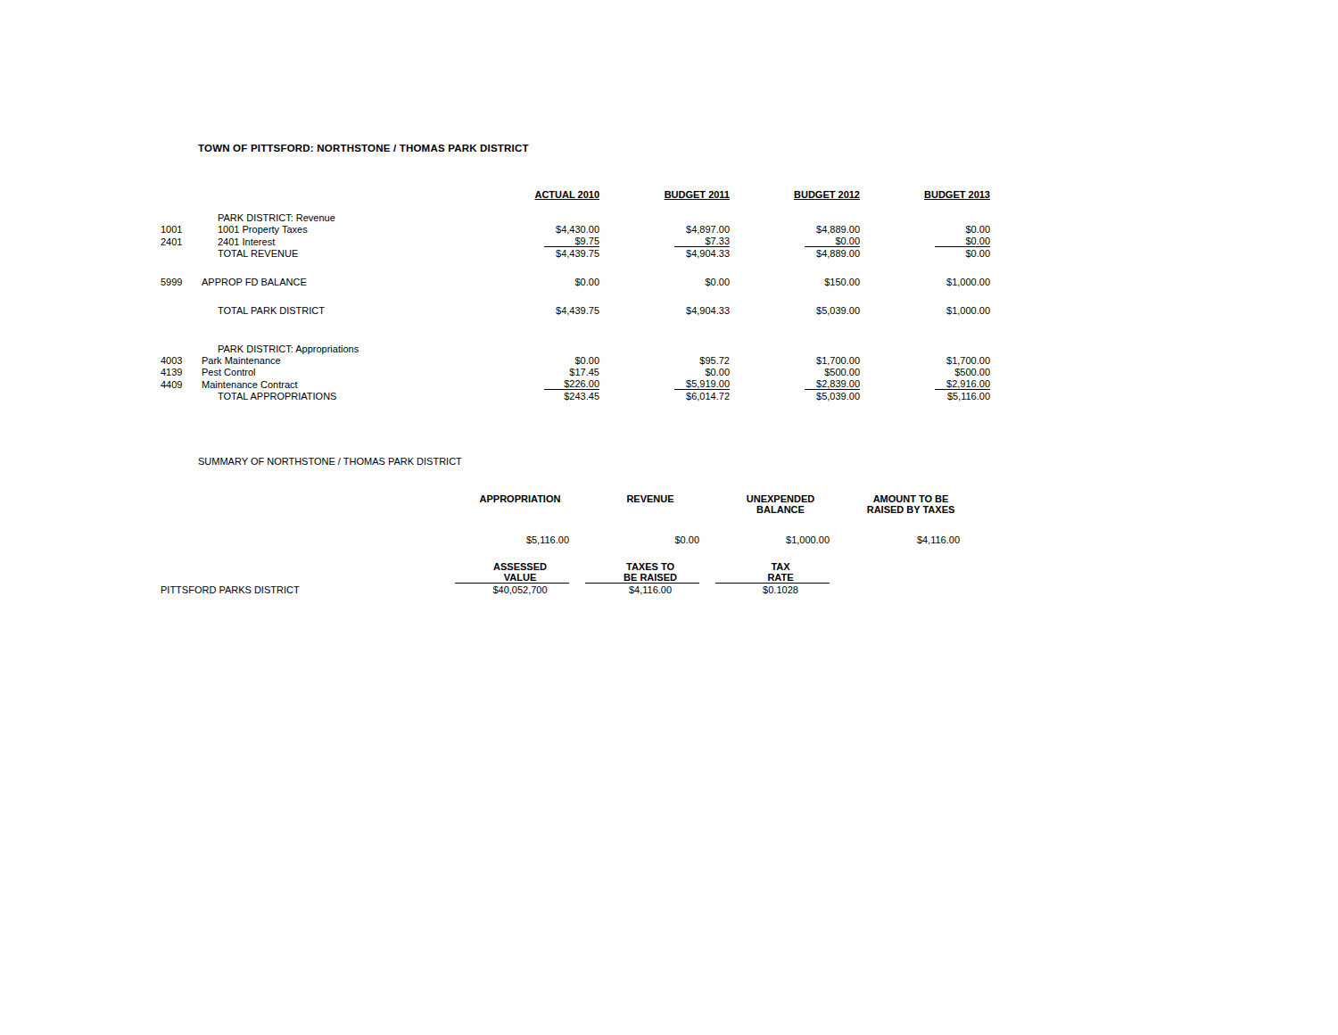TOWN OF PITTSFORD: NORTHSTONE / THOMAS PARK DISTRICT
| | | ACTUAL 2010 | BUDGET 2011 | BUDGET 2012 | BUDGET 2013 |
| | PARK DISTRICT: Revenue | | | | |
| 1001 | 1001 Property Taxes | $4,430.00 | $4,897.00 | $4,889.00 | $0.00 |
| 2401 | 2401 Interest | $9.75 | $7.33 | $0.00 | $0.00 |
| | TOTAL REVENUE | $4,439.75 | $4,904.33 | $4,889.00 | $0.00 |
| 5999 | APPROP FD BALANCE | $0.00 | $0.00 | $150.00 | $1,000.00 |
| | TOTAL PARK DISTRICT | $4,439.75 | $4,904.33 | $5,039.00 | $1,000.00 |
| | PARK DISTRICT: Appropriations | | | | |
| 4003 | Park Maintenance | $0.00 | $95.72 | $1,700.00 | $1,700.00 |
| 4139 | Pest Control | $17.45 | $0.00 | $500.00 | $500.00 |
| 4409 | Maintenance Contract | $226.00 | $5,919.00 | $2,839.00 | $2,916.00 |
| | TOTAL APPROPRIATIONS | $243.45 | $6,014.72 | $5,039.00 | $5,116.00 |
SUMMARY OF NORTHSTONE / THOMAS PARK DISTRICT
| | APPROPRIATION | REVENUE | UNEXPENDED | AMOUNT TO BE |
| | | | BALANCE | RAISED BY TAXES |
| | $5,116.00 | $0.00 | $1,000.00 | $4,116.00 |
| | ASSESSED | TAXES TO | TAX | |
| | VALUE | BE RAISED | RATE | |
| PITTSFORD PARKS DISTRICT | $40,052,700 | $4,116.00 | $0.1028 | |